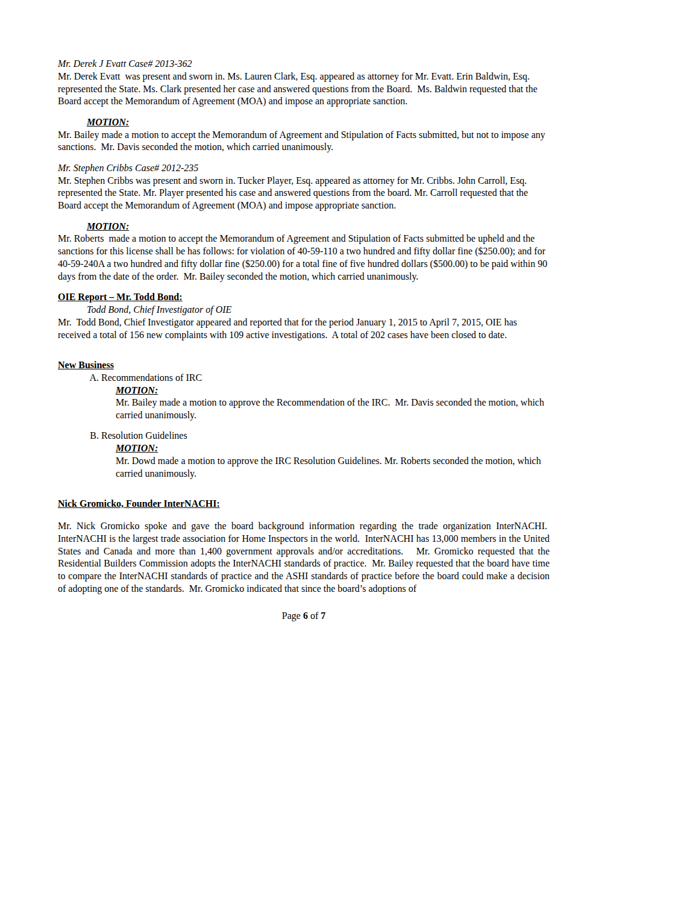Mr. Derek J Evatt Case# 2013-362
Mr. Derek Evatt was present and sworn in. Ms. Lauren Clark, Esq. appeared as attorney for Mr. Evatt. Erin Baldwin, Esq. represented the State. Ms. Clark presented her case and answered questions from the Board. Ms. Baldwin requested that the Board accept the Memorandum of Agreement (MOA) and impose an appropriate sanction.
MOTION:
Mr. Bailey made a motion to accept the Memorandum of Agreement and Stipulation of Facts submitted, but not to impose any sanctions. Mr. Davis seconded the motion, which carried unanimously.
Mr. Stephen Cribbs Case# 2012-235
Mr. Stephen Cribbs was present and sworn in. Tucker Player, Esq. appeared as attorney for Mr. Cribbs. John Carroll, Esq. represented the State. Mr. Player presented his case and answered questions from the board. Mr. Carroll requested that the Board accept the Memorandum of Agreement (MOA) and impose appropriate sanction.
MOTION:
Mr. Roberts made a motion to accept the Memorandum of Agreement and Stipulation of Facts submitted be upheld and the sanctions for this license shall be has follows: for violation of 40-59-110 a two hundred and fifty dollar fine ($250.00); and for 40-59-240A a two hundred and fifty dollar fine ($250.00) for a total fine of five hundred dollars ($500.00) to be paid within 90 days from the date of the order. Mr. Bailey seconded the motion, which carried unanimously.
OIE Report – Mr. Todd Bond:
Todd Bond, Chief Investigator of OIE
Mr. Todd Bond, Chief Investigator appeared and reported that for the period January 1, 2015 to April 7, 2015, OIE has received a total of 156 new complaints with 109 active investigations. A total of 202 cases have been closed to date.
New Business
Recommendations of IRC MOTION:
Mr. Bailey made a motion to approve the Recommendation of the IRC. Mr. Davis seconded the motion, which carried unanimously.
Resolution Guidelines MOTION:
Mr. Dowd made a motion to approve the IRC Resolution Guidelines. Mr. Roberts seconded the motion, which carried unanimously.
Nick Gromicko, Founder InterNACHI:
Mr. Nick Gromicko spoke and gave the board background information regarding the trade organization InterNACHI. InterNACHI is the largest trade association for Home Inspectors in the world. InterNACHI has 13,000 members in the United States and Canada and more than 1,400 government approvals and/or accreditations. Mr. Gromicko requested that the Residential Builders Commission adopts the InterNACHI standards of practice. Mr. Bailey requested that the board have time to compare the InterNACHI standards of practice and the ASHI standards of practice before the board could make a decision of adopting one of the standards. Mr. Gromicko indicated that since the board’s adoptions of
Page 6 of 7